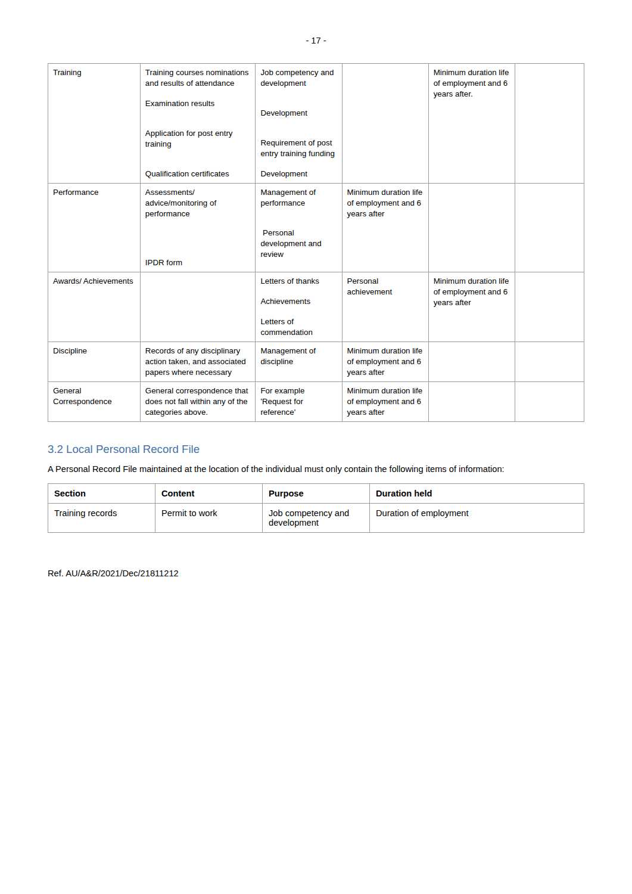- 17 -
| Training | Training courses nominations and results of attendance Examination results Application for post entry training Qualification certificates | Job competency and development Development Requirement of post entry training funding Development | | Minimum duration life of employment and 6 years after. | |
| Performance | Assessments/ advice/monitoring of performance IPDR form | Management of performance Personal development and review | Minimum duration life of employment and 6 years after | | |
| Awards/ Achievements | | Letters of thanks Achievements Letters of commendation | Personal achievement | Minimum duration life of employment and 6 years after | |
| Discipline | Records of any disciplinary action taken, and associated papers where necessary | Management of discipline | Minimum duration life of employment and 6 years after | | |
| General Correspondence | General correspondence that does not fall within any of the categories above. | For example 'Request for reference' | Minimum duration life of employment and 6 years after | | |
3.2 Local Personal Record File
A Personal Record File maintained at the location of the individual must only contain the following items of information:
| Section | Content | Purpose | Duration held |
| --- | --- | --- | --- |
| Training records | Permit to work | Job competency and development | Duration of employment |
Ref. AU/A&R/2021/Dec/21811212